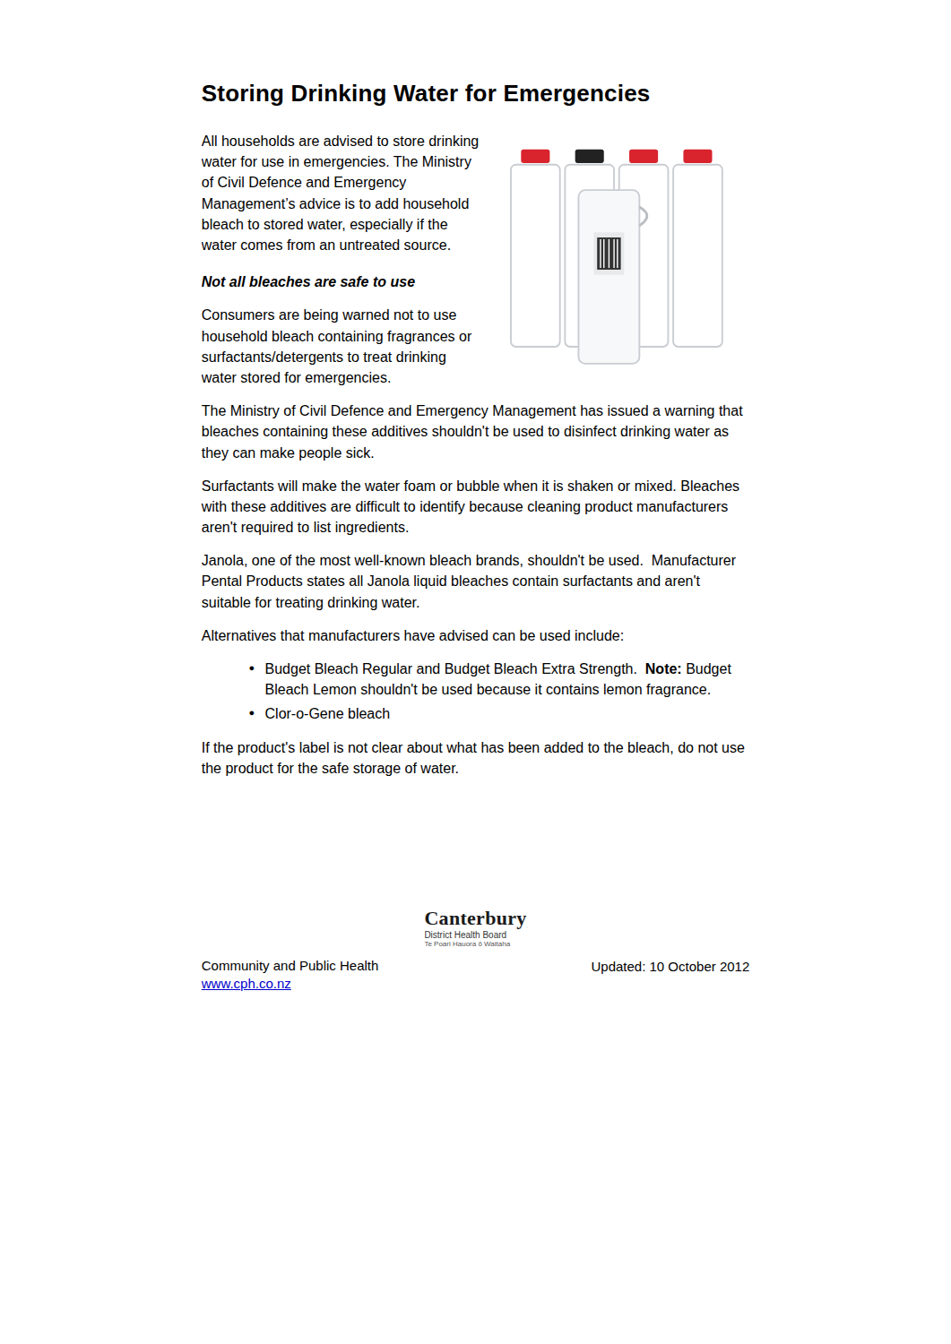Storing Drinking Water for Emergencies
All households are advised to store drinking water for use in emergencies. The Ministry of Civil Defence and Emergency Management’s advice is to add household bleach to stored water, especially if the water comes from an untreated source.
Not all bleaches are safe to use
Consumers are being warned not to use household bleach containing fragrances or surfactants/detergents to treat drinking water stored for emergencies.
The Ministry of Civil Defence and Emergency Management has issued a warning that bleaches containing these additives shouldn't be used to disinfect drinking water as they can make people sick.
Surfactants will make the water foam or bubble when it is shaken or mixed. Bleaches with these additives are difficult to identify because cleaning product manufacturers aren't required to list ingredients.
Janola, one of the most well-known bleach brands, shouldn't be used. Manufacturer Pental Products states all Janola liquid bleaches contain surfactants and aren't suitable for treating drinking water.
Alternatives that manufacturers have advised can be used include:
Budget Bleach Regular and Budget Bleach Extra Strength. Note: Budget Bleach Lemon shouldn't be used because it contains lemon fragrance.
Clor-o-Gene bleach
If the product's label is not clear about what has been added to the bleach, do not use the product for the safe storage of water.
Canterbury
District Health Board
Te Poari Hauora ō Waitaha
Community and Public Health
www.cph.co.nz
Updated: 10 October 2012